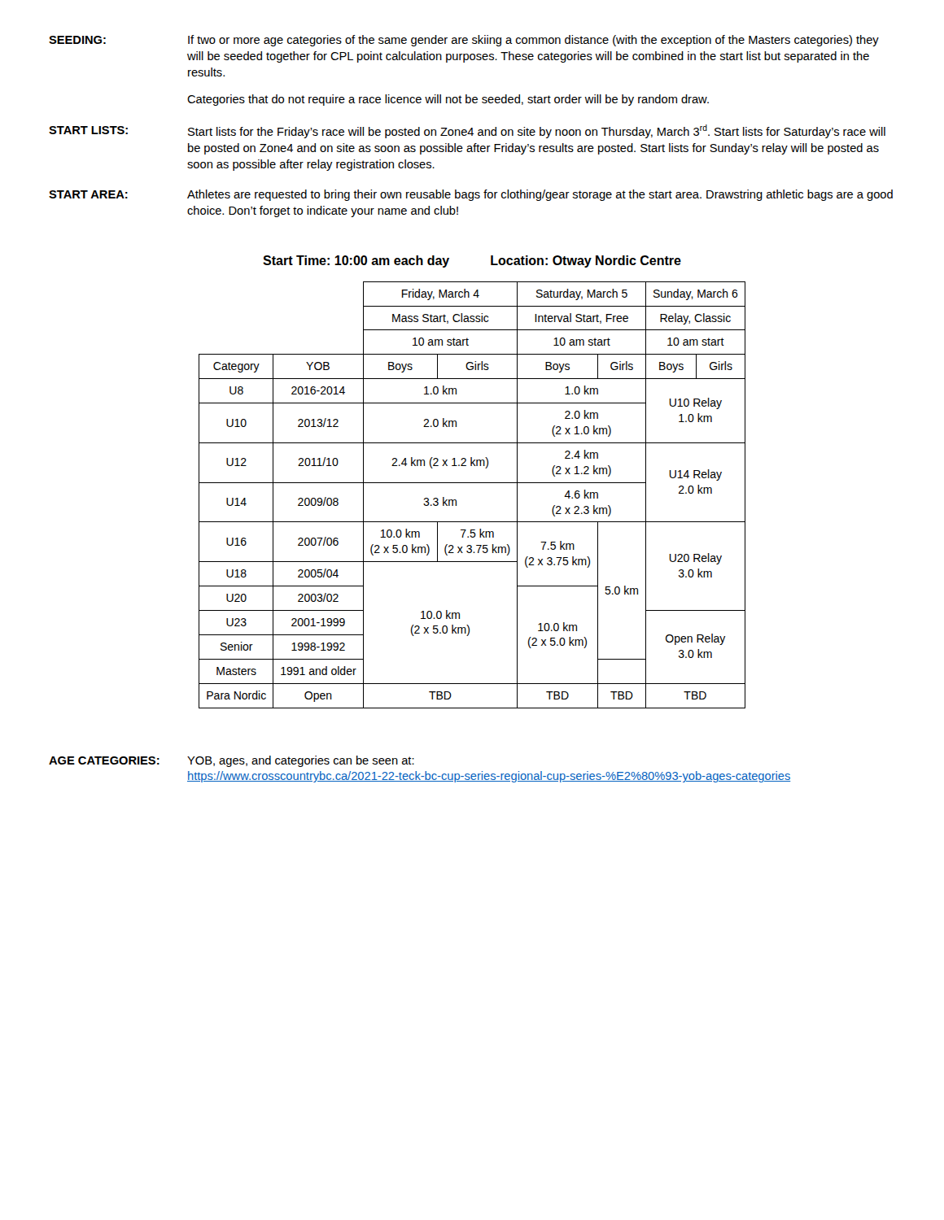SEEDING:
If two or more age categories of the same gender are skiing a common distance (with the exception of the Masters categories) they will be seeded together for CPL point calculation purposes. These categories will be combined in the start list but separated in the results.
Categories that do not require a race licence will not be seeded, start order will be by random draw.
START LISTS:
Start lists for the Friday’s race will be posted on Zone4 and on site by noon on Thursday, March 3rd. Start lists for Saturday’s race will be posted on Zone4 and on site as soon as possible after Friday’s results are posted. Start lists for Sunday’s relay will be posted as soon as possible after relay registration closes.
START AREA:
Athletes are requested to bring their own reusable bags for clothing/gear storage at the start area. Drawstring athletic bags are a good choice. Don’t forget to indicate your name and club!
Start Time: 10:00 am each day Location: Otway Nordic Centre
| | | Friday, March 4 | Saturday, March 5 | Sunday, March 6 |
| | | Mass Start, Classic | Interval Start, Free | Relay, Classic |
| | | 10 am start | 10 am start | 10 am start |
| Category | YOB | Boys | Girls | Boys | Girls | Boys | Girls |
| U8 | 2016-2014 | 1.0 km | 1.0 km | U10 Relay 1.0 km |
| U10 | 2013/12 | 2.0 km | 2.0 km (2 x 1.0 km) |
| U12 | 2011/10 | 2.4 km (2 x 1.2 km) | 2.4 km (2 x 1.2 km) | U14 Relay 2.0 km |
| U14 | 2009/08 | 3.3 km | 4.6 km (2 x 2.3 km) |
| U16 | 2007/06 | 10.0 km (2 x 5.0 km) | 7.5 km (2 x 3.75 km) | 7.5 km (2 x 3.75 km) | 5.0 km | U20 Relay 3.0 km |
| U18 | 2005/04 | 10.0 km (2 x 5.0 km) |
| U20 | 2003/02 | 10.0 km (2 x 5.0 km) |
| U23 | 2001-1999 | Open Relay 3.0 km |
| Senior | 1998-1992 |
| Masters | 1991 and older |
| Para Nordic | Open | TBD | TBD | TBD | TBD |
AGE CATEGORIES:
YOB, ages, and categories can be seen at:
https://www.crosscountrybc.ca/2021-22-teck-bc-cup-series-regional-cup-series-%E2%80%93-yob-ages-categories